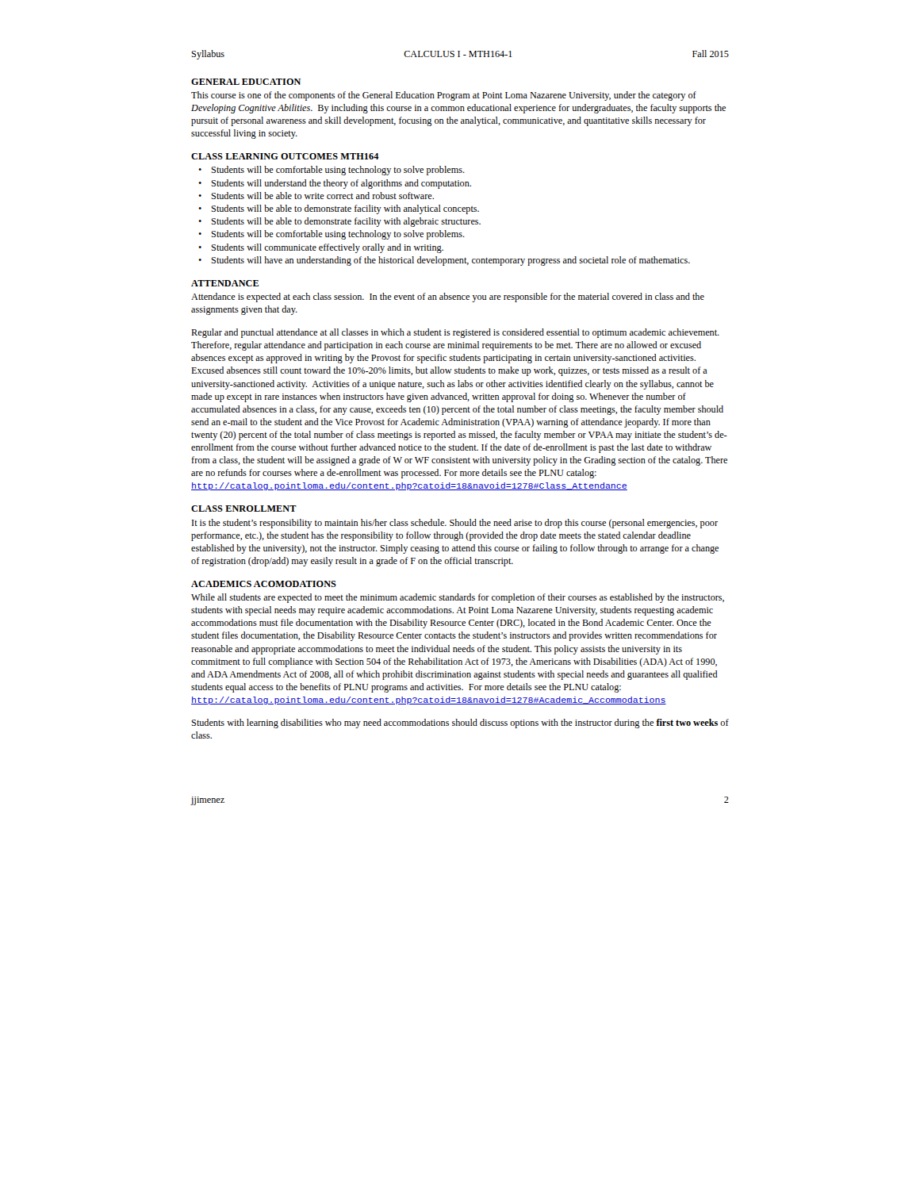Syllabus
CALCULUS I - MTH164-1
Fall 2015
General Education
This course is one of the components of the General Education Program at Point Loma Nazarene University, under the category of Developing Cognitive Abilities. By including this course in a common educational experience for undergraduates, the faculty supports the pursuit of personal awareness and skill development, focusing on the analytical, communicative, and quantitative skills necessary for successful living in society.
Class Learning Outcomes MTH164
Students will be comfortable using technology to solve problems.
Students will understand the theory of algorithms and computation.
Students will be able to write correct and robust software.
Students will be able to demonstrate facility with analytical concepts.
Students will be able to demonstrate facility with algebraic structures.
Students will be comfortable using technology to solve problems.
Students will communicate effectively orally and in writing.
Students will have an understanding of the historical development, contemporary progress and societal role of mathematics.
Attendance
Attendance is expected at each class session. In the event of an absence you are responsible for the material covered in class and the assignments given that day.
Regular and punctual attendance at all classes in which a student is registered is considered essential to optimum academic achievement. Therefore, regular attendance and participation in each course are minimal requirements to be met. There are no allowed or excused absences except as approved in writing by the Provost for specific students participating in certain university-sanctioned activities. Excused absences still count toward the 10%-20% limits, but allow students to make up work, quizzes, or tests missed as a result of a university-sanctioned activity. Activities of a unique nature, such as labs or other activities identified clearly on the syllabus, cannot be made up except in rare instances when instructors have given advanced, written approval for doing so. Whenever the number of accumulated absences in a class, for any cause, exceeds ten (10) percent of the total number of class meetings, the faculty member should send an e-mail to the student and the Vice Provost for Academic Administration (VPAA) warning of attendance jeopardy. If more than twenty (20) percent of the total number of class meetings is reported as missed, the faculty member or VPAA may initiate the student’s de-enrollment from the course without further advanced notice to the student. If the date of de-enrollment is past the last date to withdraw from a class, the student will be assigned a grade of W or WF consistent with university policy in the Grading section of the catalog. There are no refunds for courses where a de-enrollment was processed. For more details see the PLNU catalog: http://catalog.pointloma.edu/content.php?catoid=18&navoid=1278#Class_Attendance
Class Enrollment
It is the student’s responsibility to maintain his/her class schedule. Should the need arise to drop this course (personal emergencies, poor performance, etc.), the student has the responsibility to follow through (provided the drop date meets the stated calendar deadline established by the university), not the instructor. Simply ceasing to attend this course or failing to follow through to arrange for a change of registration (drop/add) may easily result in a grade of F on the official transcript.
Academics Acomodations
While all students are expected to meet the minimum academic standards for completion of their courses as established by the instructors, students with special needs may require academic accommodations. At Point Loma Nazarene University, students requesting academic accommodations must file documentation with the Disability Resource Center (DRC), located in the Bond Academic Center. Once the student files documentation, the Disability Resource Center contacts the student’s instructors and provides written recommendations for reasonable and appropriate accommodations to meet the individual needs of the student. This policy assists the university in its commitment to full compliance with Section 504 of the Rehabilitation Act of 1973, the Americans with Disabilities (ADA) Act of 1990, and ADA Amendments Act of 2008, all of which prohibit discrimination against students with special needs and guarantees all qualified students equal access to the benefits of PLNU programs and activities. For more details see the PLNU catalog: http://catalog.pointloma.edu/content.php?catoid=18&navoid=1278#Academic_Accommodations
Students with learning disabilities who may need accommodations should discuss options with the instructor during the first two weeks of class.
jjimenez
2